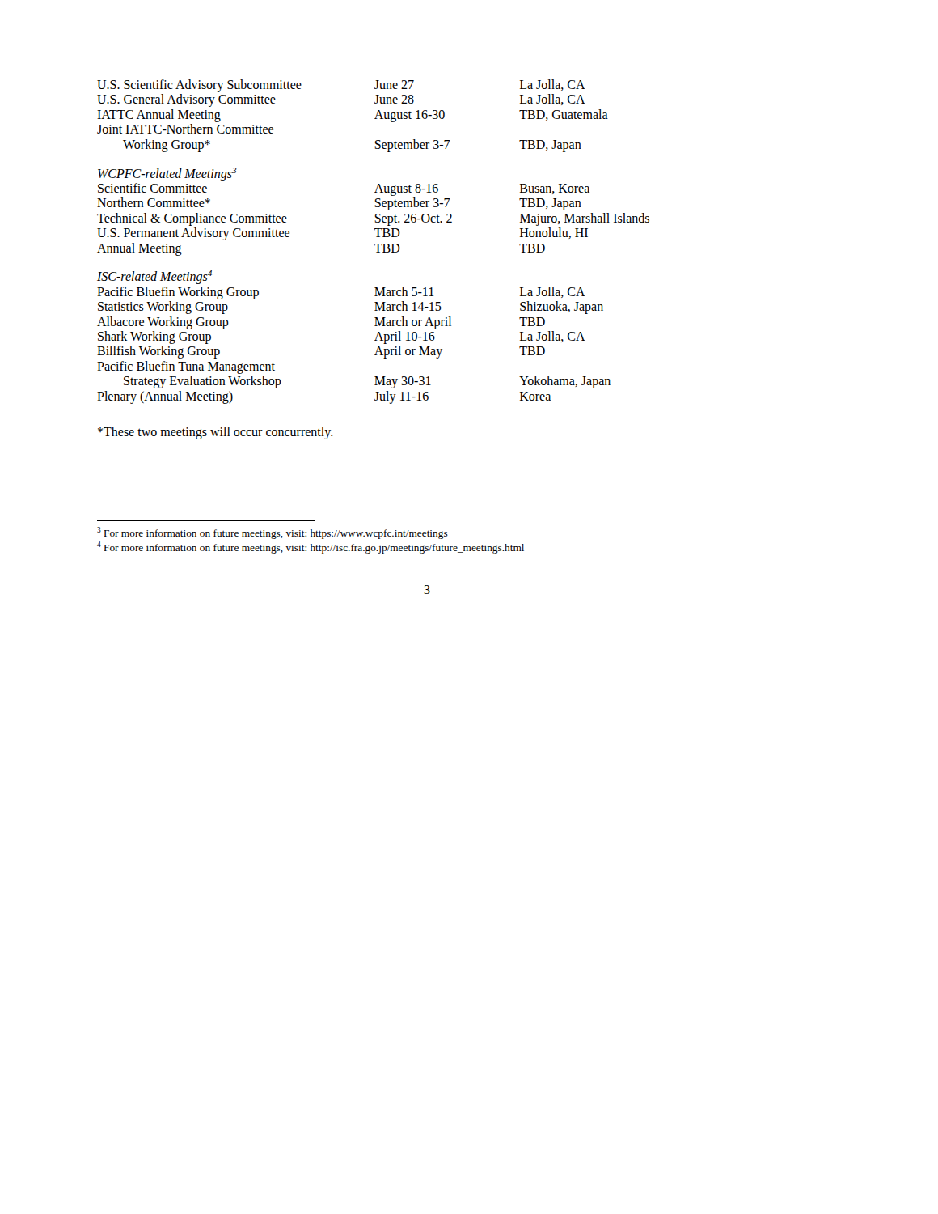| U.S. Scientific Advisory Subcommittee | June 27 | La Jolla, CA |
| U.S. General Advisory Committee | June 28 | La Jolla, CA |
| IATTC Annual Meeting | August 16-30 | TBD, Guatemala |
| Joint IATTC-Northern Committee | | |
| Working Group* | September 3-7 | TBD, Japan |
| WCPFC-related Meetings 3 | | |
| Scientific Committee | August 8-16 | Busan, Korea |
| Northern Committee* | September 3-7 | TBD, Japan |
| Technical & Compliance Committee | Sept. 26-Oct. 2 | Majuro, Marshall Islands |
| U.S. Permanent Advisory Committee | TBD | Honolulu, HI |
| Annual Meeting | TBD | TBD |
| ISC-related Meetings 4 | | |
| Pacific Bluefin Working Group | March 5-11 | La Jolla, CA |
| Statistics Working Group | March 14-15 | Shizuoka, Japan |
| Albacore Working Group | March or April | TBD |
| Shark Working Group | April 10-16 | La Jolla, CA |
| Billfish Working Group | April or May | TBD |
| Pacific Bluefin Tuna Management | | |
| Strategy Evaluation Workshop | May 30-31 | Yokohama, Japan |
| Plenary (Annual Meeting) | July 11-16 | Korea |
*These two meetings will occur concurrently.
3 For more information on future meetings, visit: https://www.wcpfc.int/meetings
4 For more information on future meetings, visit: http://isc.fra.go.jp/meetings/future_meetings.html
3